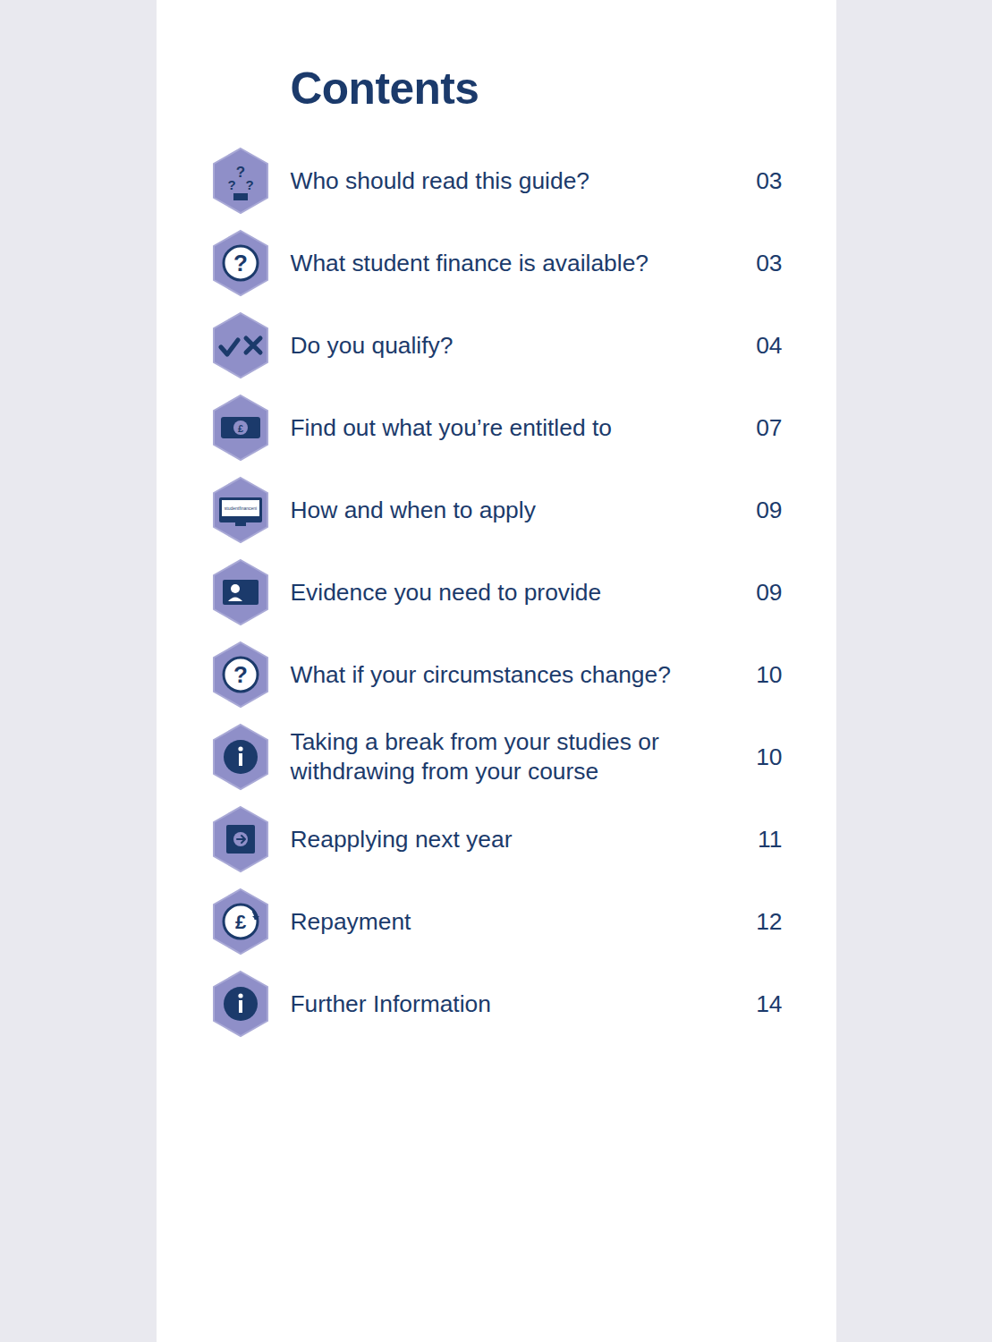Contents
? ? ? Who should read this guide? 03
? What student finance is available? 03
Do you qualify? 04
£ Find out what you’re entitled to 07
studentfinanceni How and when to apply 09
? Evidence you need to provide 09
? What if your circumstances change? 10
Taking a break from your studies or withdrawing from your course 10
Reapplying next year 11
£ Repayment 12
Further Information 14